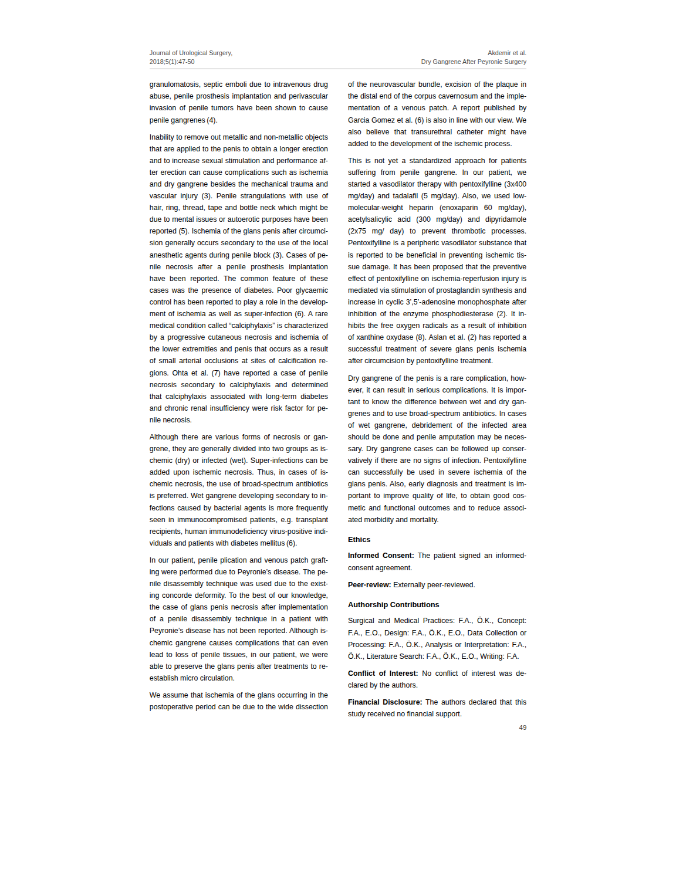Journal of Urological Surgery,
2018;5(1):47-50
Akdemir et al.
Dry Gangrene After Peyronie Surgery
granulomatosis, septic emboli due to intravenous drug abuse, penile prosthesis implantation and perivascular invasion of penile tumors have been shown to cause penile gangrenes (4).
Inability to remove out metallic and non-metallic objects that are applied to the penis to obtain a longer erection and to increase sexual stimulation and performance after erection can cause complications such as ischemia and dry gangrene besides the mechanical trauma and vascular injury (3). Penile strangulations with use of hair, ring, thread, tape and bottle neck which might be due to mental issues or autoerotic purposes have been reported (5). Ischemia of the glans penis after circumcision generally occurs secondary to the use of the local anesthetic agents during penile block (3). Cases of penile necrosis after a penile prosthesis implantation have been reported. The common feature of these cases was the presence of diabetes. Poor glycaemic control has been reported to play a role in the development of ischemia as well as super-infection (6). A rare medical condition called “calciphylaxis” is characterized by a progressive cutaneous necrosis and ischemia of the lower extremities and penis that occurs as a result of small arterial occlusions at sites of calcification regions. Ohta et al. (7) have reported a case of penile necrosis secondary to calciphylaxis and determined that calciphylaxis associated with long-term diabetes and chronic renal insufficiency were risk factor for penile necrosis.
Although there are various forms of necrosis or gangrene, they are generally divided into two groups as ischemic (dry) or infected (wet). Super-infections can be added upon ischemic necrosis. Thus, in cases of ischemic necrosis, the use of broad-spectrum antibiotics is preferred. Wet gangrene developing secondary to infections caused by bacterial agents is more frequently seen in immunocompromised patients, e.g. transplant recipients, human immunodeficiency virus-positive individuals and patients with diabetes mellitus (6).
In our patient, penile plication and venous patch grafting were performed due to Peyronie’s disease. The penile disassembly technique was used due to the existing concorde deformity. To the best of our knowledge, the case of glans penis necrosis after implementation of a penile disassembly technique in a patient with Peyronie’s disease has not been reported. Although ischemic gangrene causes complications that can even lead to loss of penile tissues, in our patient, we were able to preserve the glans penis after treatments to re-establish micro circulation.
We assume that ischemia of the glans occurring in the postoperative period can be due to the wide dissection of the neurovascular bundle, excision of the plaque in the distal end of the corpus cavernosum and the implementation of a venous patch. A report published by Garcia Gomez et al. (6) is also in line with our view. We also believe that transurethral catheter might have added to the development of the ischemic process.
This is not yet a standardized approach for patients suffering from penile gangrene. In our patient, we started a vasodilator therapy with pentoxifylline (3x400 mg/day) and tadalafil (5 mg/day). Also, we used low-molecular-weight heparin (enoxaparin 60 mg/day), acetylsalicylic acid (300 mg/day) and dipyridamole (2x75 mg/ day) to prevent thrombotic processes. Pentoxifylline is a peripheric vasodilator substance that is reported to be beneficial in preventing ischemic tissue damage. It has been proposed that the preventive effect of pentoxifylline on ischemia-reperfusion injury is mediated via stimulation of prostaglandin synthesis and increase in cyclic 3’,5’-adenosine monophosphate after inhibition of the enzyme phosphodiesterase (2). It inhibits the free oxygen radicals as a result of inhibition of xanthine oxydase (8). Aslan et al. (2) has reported a successful treatment of severe glans penis ischemia after circumcision by pentoxifylline treatment.
Dry gangrene of the penis is a rare complication, however, it can result in serious complications. It is important to know the difference between wet and dry gangrenes and to use broad-spectrum antibiotics. In cases of wet gangrene, debridement of the infected area should be done and penile amputation may be necessary. Dry gangrene cases can be followed up conservatively if there are no signs of infection. Pentoxifylline can successfully be used in severe ischemia of the glans penis. Also, early diagnosis and treatment is important to improve quality of life, to obtain good cosmetic and functional outcomes and to reduce associated morbidity and mortality.
Ethics
Informed Consent: The patient signed an informed-consent agreement.
Peer-review: Externally peer-reviewed.
Authorship Contributions
Surgical and Medical Practices: F.A., Ö.K., Concept: F.A., E.O., Design: F.A., Ö.K., E.O., Data Collection or Processing: F.A., Ö.K., Analysis or Interpretation: F.A., Ö.K., Literature Search: F.A., Ö.K., E.O., Writing: F.A.
Conflict of Interest: No conflict of interest was declared by the authors.
Financial Disclosure: The authors declared that this study received no financial support.
49